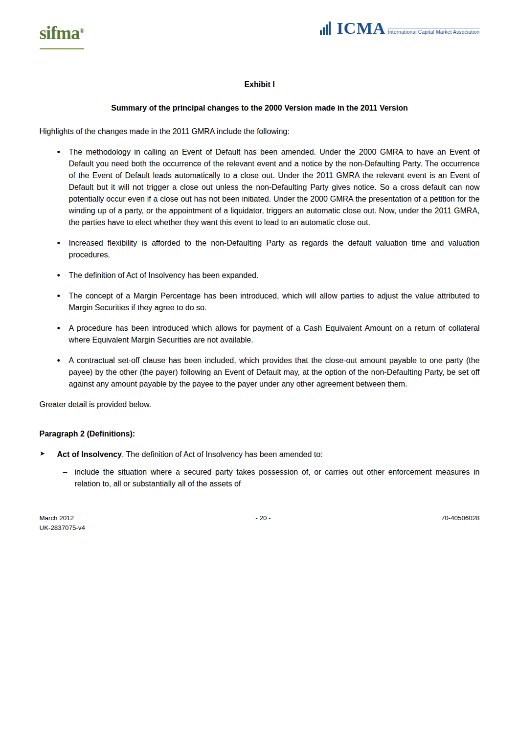sifma®
ICMA International Capital Market Association
Exhibit I
Summary of the principal changes to the 2000 Version made in the 2011 Version
Highlights of the changes made in the 2011 GMRA include the following:
The methodology in calling an Event of Default has been amended. Under the 2000 GMRA to have an Event of Default you need both the occurrence of the relevant event and a notice by the non-Defaulting Party. The occurrence of the Event of Default leads automatically to a close out. Under the 2011 GMRA the relevant event is an Event of Default but it will not trigger a close out unless the non-Defaulting Party gives notice. So a cross default can now potentially occur even if a close out has not been initiated. Under the 2000 GMRA the presentation of a petition for the winding up of a party, or the appointment of a liquidator, triggers an automatic close out. Now, under the 2011 GMRA, the parties have to elect whether they want this event to lead to an automatic close out.
Increased flexibility is afforded to the non-Defaulting Party as regards the default valuation time and valuation procedures.
The definition of Act of Insolvency has been expanded.
The concept of a Margin Percentage has been introduced, which will allow parties to adjust the value attributed to Margin Securities if they agree to do so.
A procedure has been introduced which allows for payment of a Cash Equivalent Amount on a return of collateral where Equivalent Margin Securities are not available.
A contractual set-off clause has been included, which provides that the close-out amount payable to one party (the payee) by the other (the payer) following an Event of Default may, at the option of the non-Defaulting Party, be set off against any amount payable by the payee to the payer under any other agreement between them.
Greater detail is provided below.
Paragraph 2 (Definitions):
Act of Insolvency. The definition of Act of Insolvency has been amended to:
include the situation where a secured party takes possession of, or carries out other enforcement measures in relation to, all or substantially all of the assets of
March 2012
UK-2837075-v4
70-40506028
- 20 -